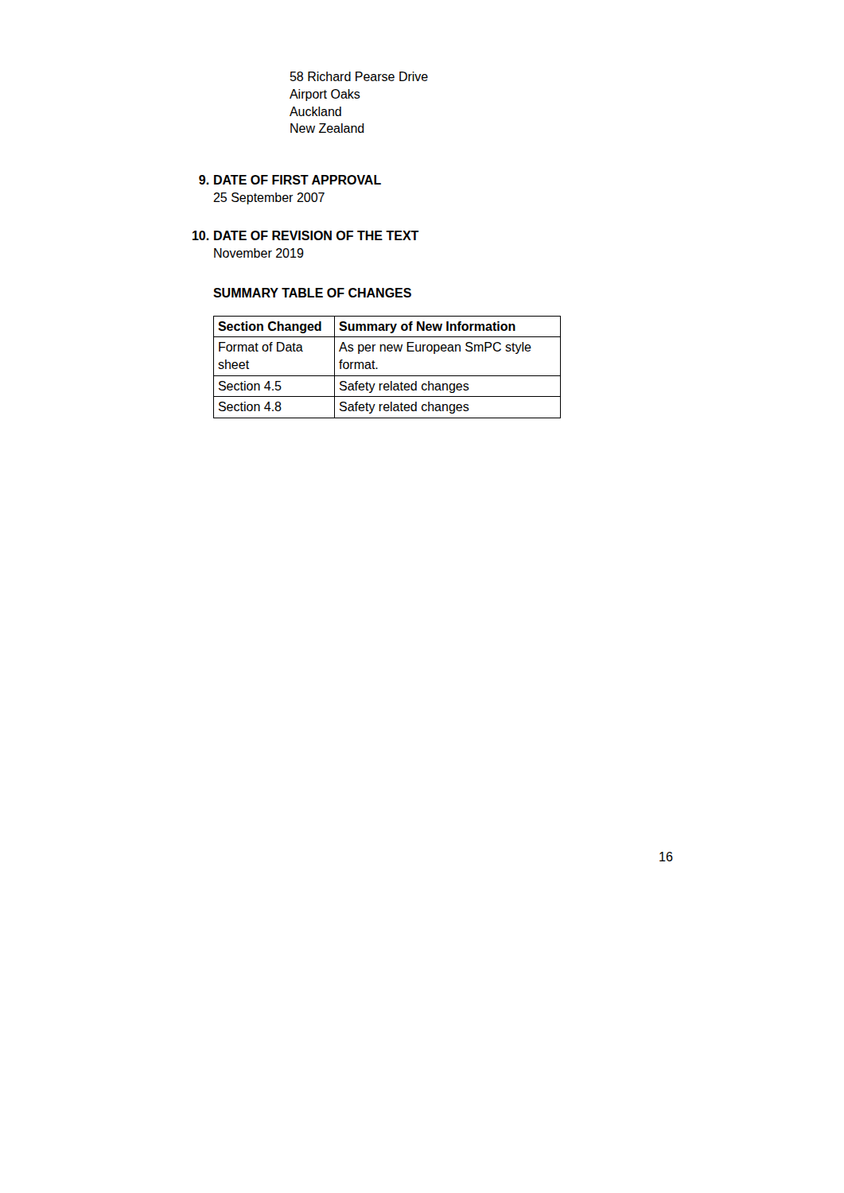58 Richard Pearse Drive
Airport Oaks
Auckland
New Zealand
9.
DATE OF FIRST APPROVAL
25 September 2007
10.
DATE OF REVISION OF THE TEXT
November 2019
SUMMARY TABLE OF CHANGES
| Section Changed | Summary of New Information |
| --- | --- |
| Format of Data sheet | As per new European SmPC style format. |
| Section 4.5 | Safety related changes |
| Section 4.8 | Safety related changes |
16